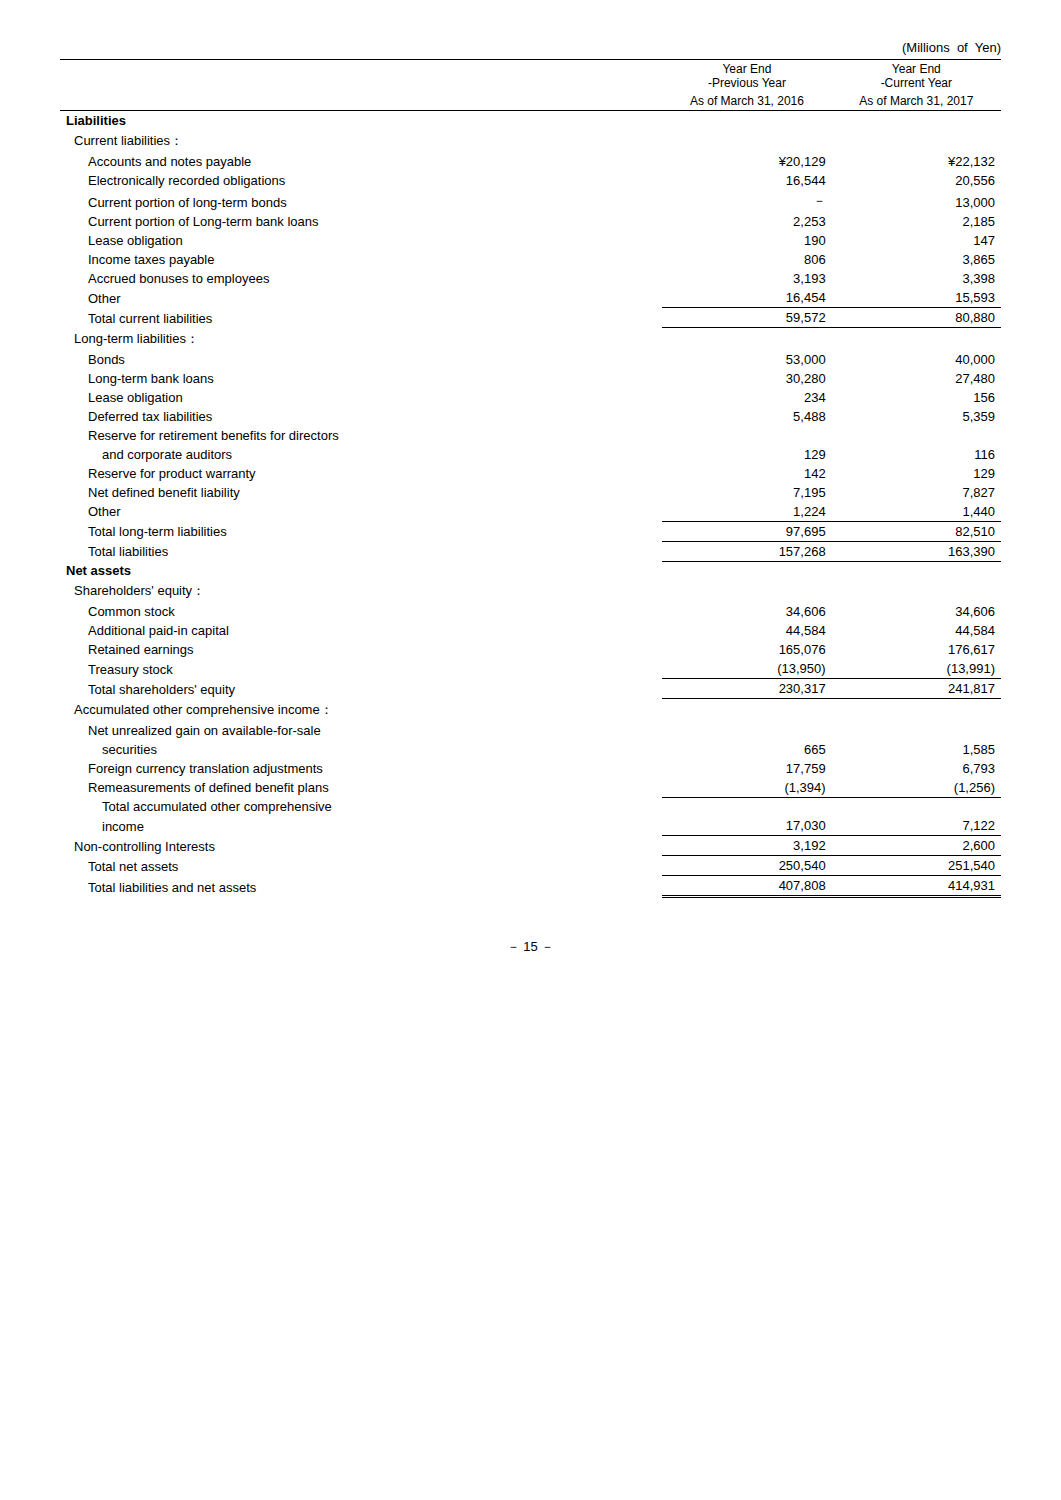(Millions of Yen)
| | Year End -Previous Year | Year End -Current Year |
| --- | --- | --- |
| | As of March 31, 2016 | As of March 31, 2017 |
| Liabilities | | |
| Current liabilities： | | |
| Accounts and notes payable | ¥20,129 | ¥22,132 |
| Electronically recorded obligations | 16,544 | 20,556 |
| Current portion of long-term bonds | － | 13,000 |
| Current portion of Long-term bank loans | 2,253 | 2,185 |
| Lease obligation | 190 | 147 |
| Income taxes payable | 806 | 3,865 |
| Accrued bonuses to employees | 3,193 | 3,398 |
| Other | 16,454 | 15,593 |
| Total current liabilities | 59,572 | 80,880 |
| Long-term liabilities： | | |
| Bonds | 53,000 | 40,000 |
| Long-term bank loans | 30,280 | 27,480 |
| Lease obligation | 234 | 156 |
| Deferred tax liabilities | 5,488 | 5,359 |
| Reserve for retirement benefits for directors | | |
| and corporate auditors | 129 | 116 |
| Reserve for product warranty | 142 | 129 |
| Net defined benefit liability | 7,195 | 7,827 |
| Other | 1,224 | 1,440 |
| Total long-term liabilities | 97,695 | 82,510 |
| Total liabilities | 157,268 | 163,390 |
| Net assets | | |
| Shareholders' equity： | | |
| Common stock | 34,606 | 34,606 |
| Additional paid-in capital | 44,584 | 44,584 |
| Retained earnings | 165,076 | 176,617 |
| Treasury stock | (13,950) | (13,991) |
| Total shareholders' equity | 230,317 | 241,817 |
| Accumulated other comprehensive income： | | |
| Net unrealized gain on available-for-sale | | |
| securities | 665 | 1,585 |
| Foreign currency translation adjustments | 17,759 | 6,793 |
| Remeasurements of defined benefit plans | (1,394) | (1,256) |
| Total accumulated other comprehensive | | |
| income | 17,030 | 7,122 |
| Non-controlling Interests | 3,192 | 2,600 |
| Total net assets | 250,540 | 251,540 |
| Total liabilities and net assets | 407,808 | 414,931 |
－ 15 －